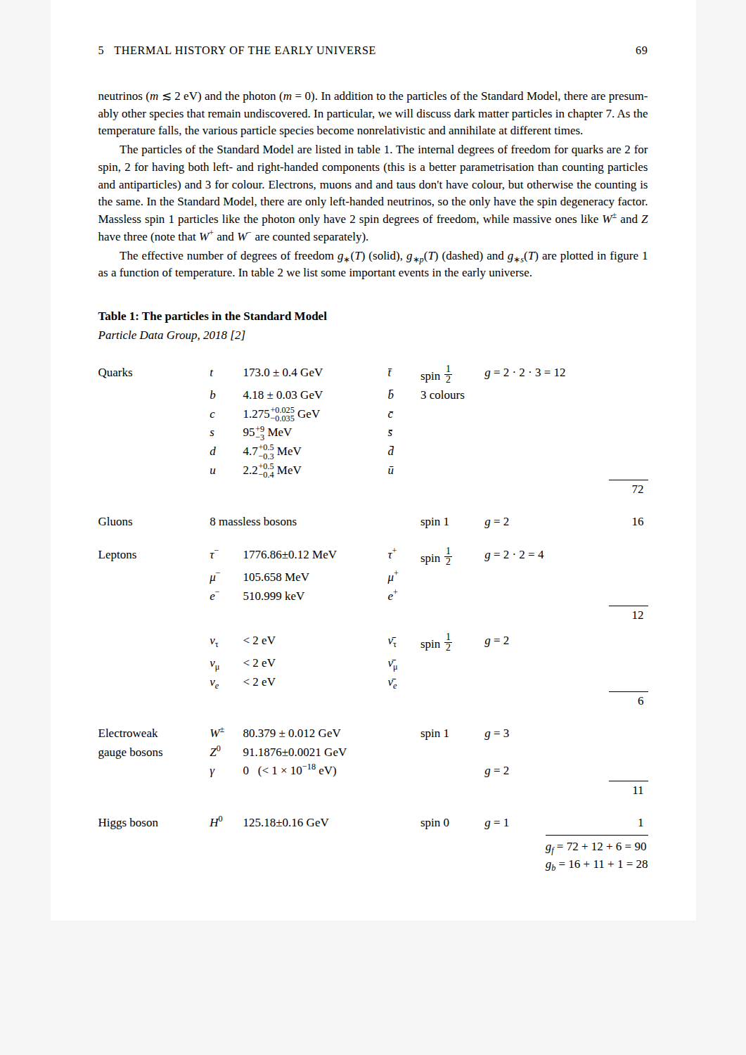5 THERMAL HISTORY OF THE EARLY UNIVERSE 69
neutrinos (m ≲ 2 eV) and the photon (m = 0). In addition to the particles of the Standard Model, there are presumably other species that remain undiscovered. In particular, we will discuss dark matter particles in chapter 7. As the temperature falls, the various particle species become nonrelativistic and annihilate at different times.
The particles of the Standard Model are listed in table 1. The internal degrees of freedom for quarks are 2 for spin, 2 for having both left- and right-handed components (this is a better parametrisation than counting particles and antiparticles) and 3 for colour. Electrons, muons and and taus don't have colour, but otherwise the counting is the same. In the Standard Model, there are only left-handed neutrinos, so the only have the spin degeneracy factor. Massless spin 1 particles like the photon only have 2 spin degrees of freedom, while massive ones like W± and Z have three (note that W+ and W− are counted separately).
The effective number of degrees of freedom g∗(T) (solid), g∗p(T) (dashed) and g∗s(T) are plotted in figure 1 as a function of temperature. In table 2 we list some important events in the early universe.
Table 1: The particles in the Standard Model
Particle Data Group, 2018 [2]
| Quarks | t | 173.0 ± 0.4 GeV | t̄ | spin 1 2 | g = 2 · 2 · 3 = 12 | |
| | b | 4.18 ± 0.03 GeV | b̄ | 3 colours | | |
| | c | 1.275 +0.025 −0.035 GeV | c̄ | | | |
| | s | 95 +9 −3 MeV | s̄ | | | |
| | d | 4.7 +0.5 −0.3 MeV | d̄ | | | |
| | u | 2.2 +0.5 −0.4 MeV | ū | | | |
| | | | | | | 72 |
| Gluons | 8 massless bosons | spin 1 | g = 2 | 16 |
| Leptons | τ − | 1776.86±0.12 MeV | τ + | spin 1 2 | g = 2 · 2 = 4 | |
| | μ − | 105.658 MeV | μ + | | | |
| | e − | 510.999 keV | e + | | | |
| | | | | | | 12 |
| | ν τ | < 2 eV | ν̄ τ | spin 1 2 | g = 2 | |
| | ν μ | < 2 eV | ν̄ μ | | | |
| | ν e | < 2 eV | ν̄ e | | | |
| | | | | | | 6 |
| Electroweak | W ± | 80.379 ± 0.012 GeV | | spin 1 | g = 3 | |
| gauge bosons | Z 0 | 91.1876±0.0021 GeV | | | | |
| | γ | 0 (< 1 × 10 −18 eV) | | | g = 2 | |
| | | | | | | 11 |
| Higgs boson | H 0 | 125.18±0.16 GeV | | spin 0 | g = 1 | 1 |
gf = 72 + 12 + 6 = 90
gb = 16 + 11 + 1 = 28